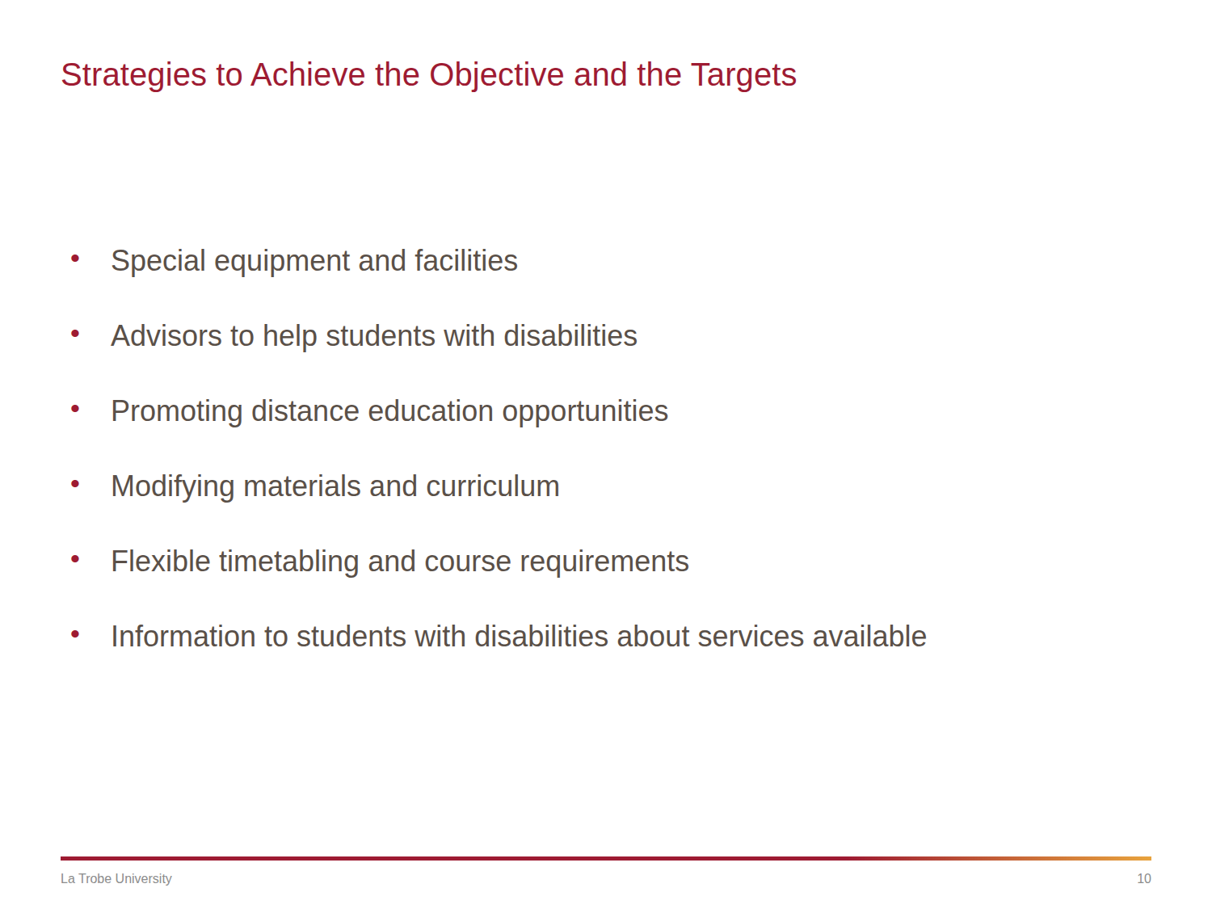Strategies to Achieve the Objective and the Targets
Special equipment and facilities
Advisors to help students with disabilities
Promoting distance education opportunities
Modifying materials and curriculum
Flexible timetabling and course requirements
Information to students with disabilities about services available
La Trobe University 10